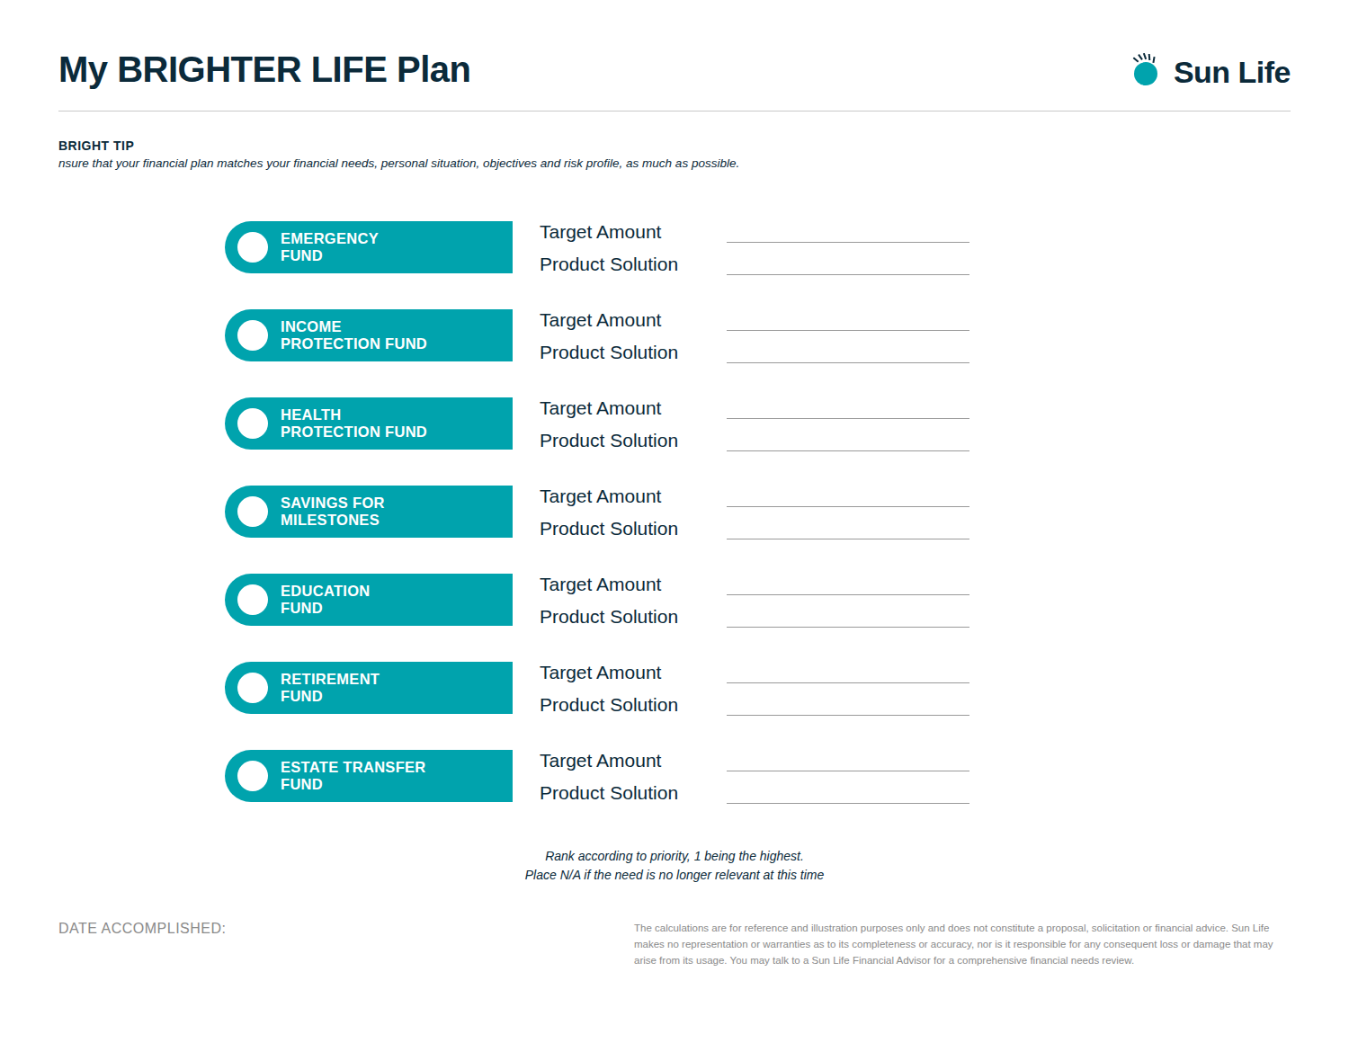My BRIGHTER LIFE Plan
Sun Life
BRIGHT TIP
nsure that your financial plan matches your financial needs, personal situation, objectives and risk profile, as much as possible.
Emergency
Fund
Target Amount
Product Solution
Income
Protection Fund
Target Amount
Product Solution
Health
Protection Fund
Target Amount
Product Solution
Savings for
Milestones
Target Amount
Product Solution
Education
Fund
Target Amount
Product Solution
Retirement
Fund
Target Amount
Product Solution
Estate Transfer
Fund
Target Amount
Product Solution
Rank according to priority, 1 being the highest.
Place N/A if the need is no longer relevant at this time
Date Accomplished:
The calculations are for reference and illustration purposes only and does not constitute a proposal, solicitation or financial advice. Sun Life makes no representation or warranties as to its completeness or accuracy, nor is it responsible for any consequent loss or damage that may arise from its usage. You may talk to a Sun Life Financial Advisor for a comprehensive financial needs review.